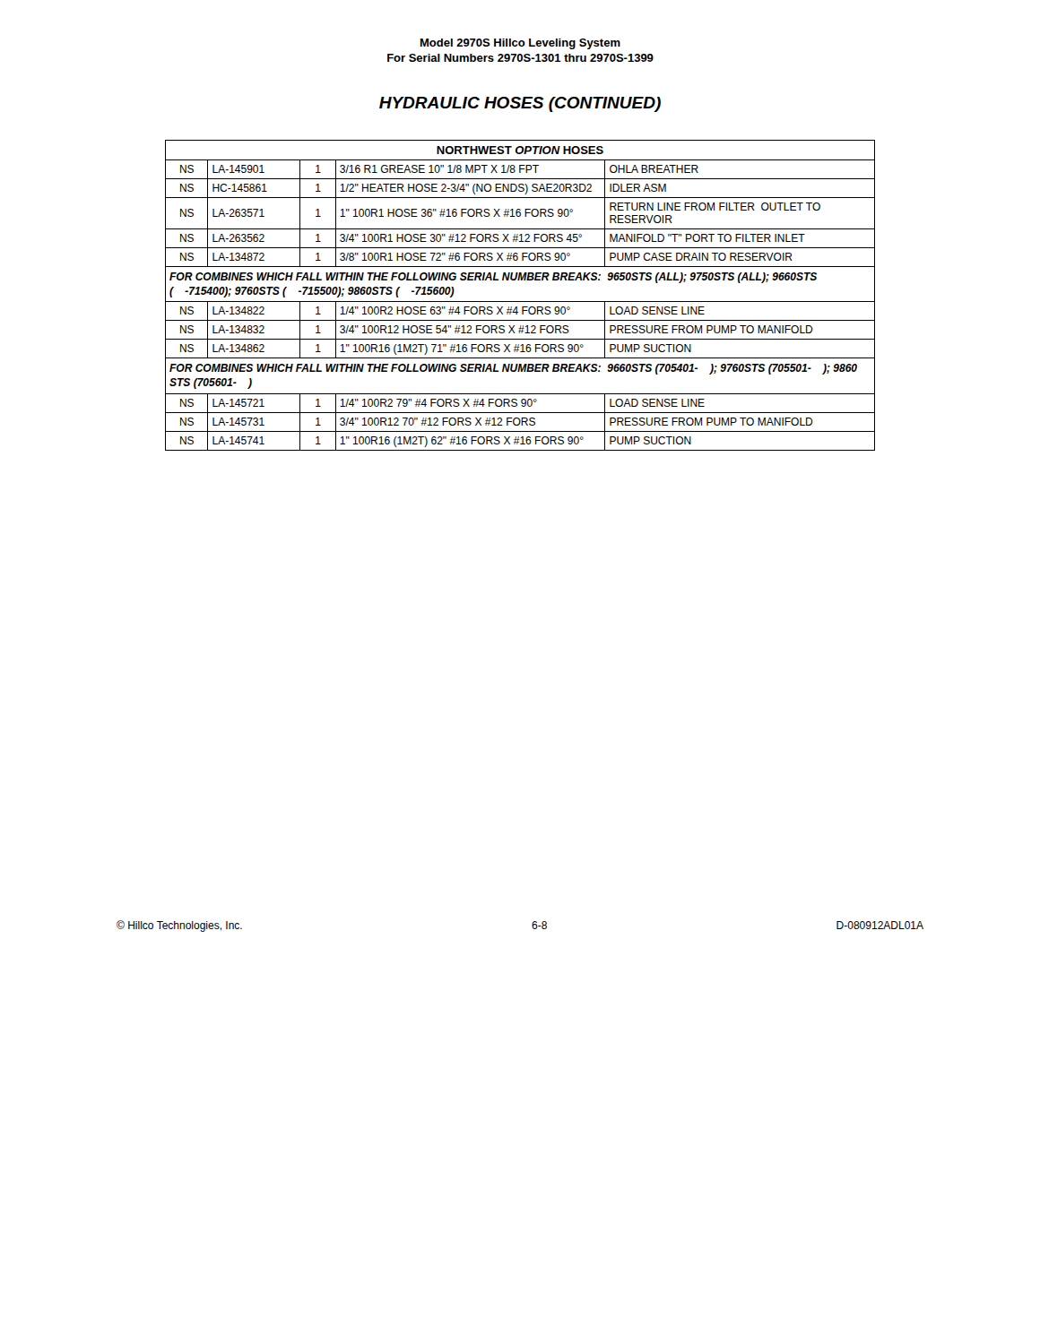Model 2970S Hillco Leveling System
For Serial Numbers 2970S-1301 thru 2970S-1399
HYDRAULIC HOSES (CONTINUED)
| NORTHWEST OPTION HOSES |
| NS | LA-145901 | 1 | 3/16 R1 GREASE 10" 1/8 MPT X 1/8 FPT | OHLA BREATHER |
| NS | HC-145861 | 1 | 1/2" HEATER HOSE 2-3/4" (NO ENDS) SAE20R3D2 | IDLER ASM |
| NS | LA-263571 | 1 | 1" 100R1 HOSE 36" #16 FORS X #16 FORS 90° | RETURN LINE FROM FILTER OUTLET TO RESERVOIR |
| NS | LA-263562 | 1 | 3/4" 100R1 HOSE 30" #12 FORS X #12 FORS 45° | MANIFOLD "T" PORT TO FILTER INLET |
| NS | LA-134872 | 1 | 3/8" 100R1 HOSE 72" #6 FORS X #6 FORS 90° | PUMP CASE DRAIN TO RESERVOIR |
| FOR COMBINES WHICH FALL WITHIN THE FOLLOWING SERIAL NUMBER BREAKS: 9650STS (ALL); 9750STS (ALL); 9660STS ( -715400); 9760STS ( -715500); 9860STS ( -715600) |
| NS | LA-134822 | 1 | 1/4" 100R2 HOSE 63" #4 FORS X #4 FORS 90° | LOAD SENSE LINE |
| NS | LA-134832 | 1 | 3/4" 100R12 HOSE 54" #12 FORS X #12 FORS | PRESSURE FROM PUMP TO MANIFOLD |
| NS | LA-134862 | 1 | 1" 100R16 (1M2T) 71" #16 FORS X #16 FORS 90° | PUMP SUCTION |
| FOR COMBINES WHICH FALL WITHIN THE FOLLOWING SERIAL NUMBER BREAKS: 9660STS (705401- ); 9760STS (705501- ); 9860 STS (705601- ) |
| NS | LA-145721 | 1 | 1/4" 100R2 79" #4 FORS X #4 FORS 90° | LOAD SENSE LINE |
| NS | LA-145731 | 1 | 3/4" 100R12 70" #12 FORS X #12 FORS | PRESSURE FROM PUMP TO MANIFOLD |
| NS | LA-145741 | 1 | 1" 100R16 (1M2T) 62" #16 FORS X #16 FORS 90° | PUMP SUCTION |
© Hillco Technologies, Inc.
6-8
D-080912ADL01A